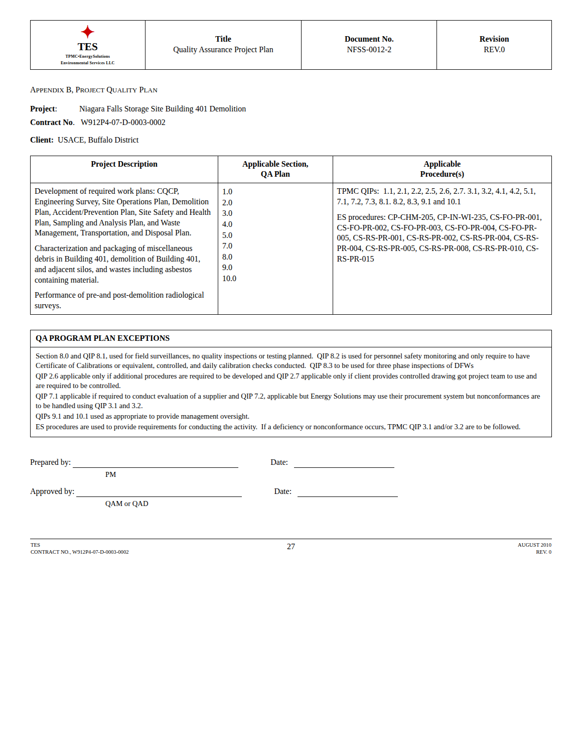| ✦ TES TPMC•EnergySolutions Environmental Services LLC | Title Quality Assurance Project Plan | Document No. NFSS-0012-2 | Revision REV.0 |
APPENDIX B, PROJECT QUALITY PLAN
Project: Niagara Falls Storage Site Building 401 Demolition
Contract No. W912P4-07-D-0003-0002
Client: USACE, Buffalo District
| Project Description | Applicable Section, QA Plan | Applicable Procedure(s) |
| --- | --- | --- |
| Development of required work plans: CQCP, Engineering Survey, Site Operations Plan, Demolition Plan, Accident/Prevention Plan, Site Safety and Health Plan, Sampling and Analysis Plan, and Waste Management, Transportation, and Disposal Plan. Characterization and packaging of miscellaneous debris in Building 401, demolition of Building 401, and adjacent silos, and wastes including asbestos containing material. Performance of pre-and post-demolition radiological surveys. | 1.0 2.0 3.0 4.0 5.0 7.0 8.0 9.0 10.0 | TPMC QIPs: 1.1, 2.1, 2.2, 2.5, 2.6, 2.7. 3.1, 3.2, 4.1, 4.2, 5.1, 7.1, 7.2, 7.3, 8.1. 8.2, 8.3, 9.1 and 10.1 ES procedures: CP-CHM-205, CP-IN-WI-235, CS-FO-PR-001, CS-FO-PR-002, CS-FO-PR-003, CS-FO-PR-004, CS-FO-PR-005, CS-RS-PR-001, CS-RS-PR-002, CS-RS-PR-004, CS-RS-PR-004, CS-RS-PR-005, CS-RS-PR-008, CS-RS-PR-010, CS-RS-PR-015 |
| QA PROGRAM PLAN EXCEPTIONS |
| Section 8.0 and QIP 8.1, used for field surveillances, no quality inspections or testing planned. QIP 8.2 is used for personnel safety monitoring and only require to have Certificate of Calibrations or equivalent, controlled, and daily calibration checks conducted. QIP 8.3 to be used for three phase inspections of DFWs QIP 2.6 applicable only if additional procedures are required to be developed and QIP 2.7 applicable only if client provides controlled drawing got project team to use and are required to be controlled. QIP 7.1 applicable if required to conduct evaluation of a supplier and QIP 7.2, applicable but Energy Solutions may use their procurement system but nonconformances are to be handled using QIP 3.1 and 3.2. QIPs 9.1 and 10.1 used as appropriate to provide management oversight. ES procedures are used to provide requirements for conducting the activity. If a deficiency or nonconformance occurs, TPMC QIP 3.1 and/or 3.2 are to be followed. |
Prepared by: Date:
PM
Approved by: Date:
QAM or QAD
| TES CONTRACT NO., W912P4-07-D-0003-0002 | 27 | AUGUST 2010 REV. 0 |